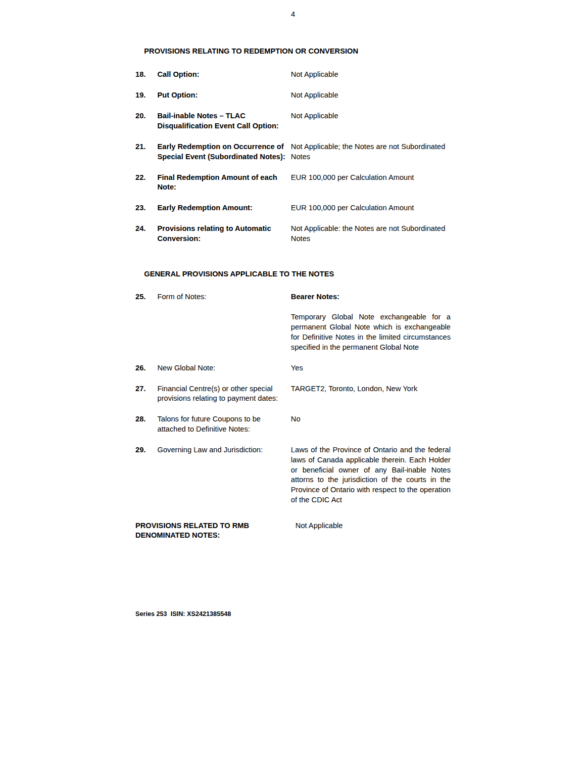4
PROVISIONS RELATING TO REDEMPTION OR CONVERSION
| 18. | Call Option: | Not Applicable |
| 19. | Put Option: | Not Applicable |
| 20. | Bail-inable Notes – TLAC Disqualification Event Call Option: | Not Applicable |
| 21. | Early Redemption on Occurrence of Special Event (Subordinated Notes): | Not Applicable; the Notes are not Subordinated Notes |
| 22. | Final Redemption Amount of each Note: | EUR 100,000 per Calculation Amount |
| 23. | Early Redemption Amount: | EUR 100,000 per Calculation Amount |
| 24. | Provisions relating to Automatic Conversion: | Not Applicable: the Notes are not Subordinated Notes |
GENERAL PROVISIONS APPLICABLE TO THE NOTES
| 25. | Form of Notes: | Bearer Notes: |
| | | Temporary Global Note exchangeable for a permanent Global Note which is exchangeable for Definitive Notes in the limited circumstances specified in the permanent Global Note |
| 26. | New Global Note: | Yes |
| 27. | Financial Centre(s) or other special provisions relating to payment dates: | TARGET2, Toronto, London, New York |
| 28. | Talons for future Coupons to be attached to Definitive Notes: | No |
| 29. | Governing Law and Jurisdiction: | Laws of the Province of Ontario and the federal laws of Canada applicable therein. Each Holder or beneficial owner of any Bail-inable Notes attorns to the jurisdiction of the courts in the Province of Ontario with respect to the operation of the CDIC Act |
| PROVISIONS RELATED TO RMB DENOMINATED NOTES: | Not Applicable |
Series 253 ISIN: XS2421385548